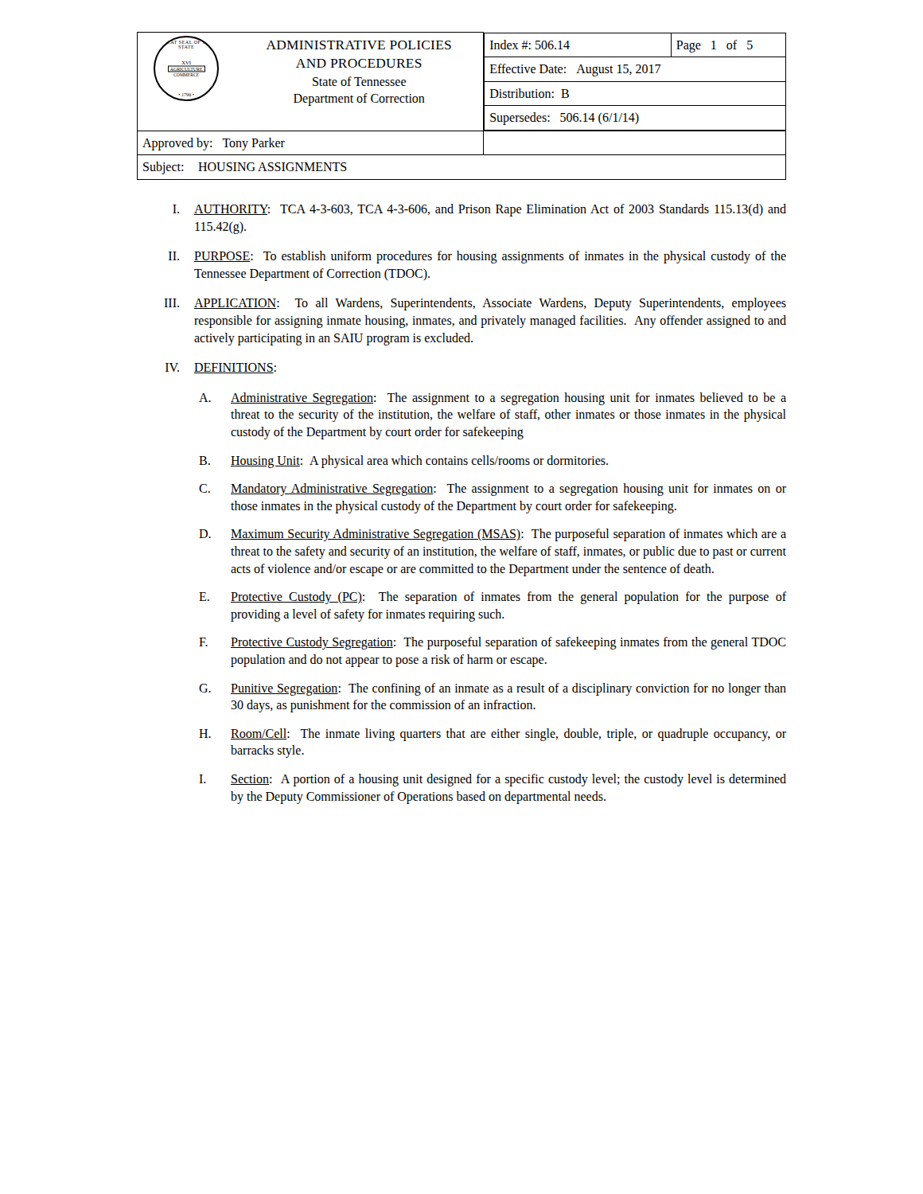| GREAT SEAL OF THE STATE XVI AGRICULTURE COMMERCE • 1796 • | ADMINISTRATIVE POLICIES AND PROCEDURES State of Tennessee Department of Correction | / Index #: 506.14 / Page 1 of 5 / / Effective Date: August 15, 2017 / / Distribution: B / / Supersedes: 506.14 (6/1/14) / |
| Approved by: Tony Parker | |
| Subject: HOUSING ASSIGNMENTS |
I.
AUTHORITY: TCA 4-3-603, TCA 4-3-606, and Prison Rape Elimination Act of 2003 Standards 115.13(d) and 115.42(g).
II.
PURPOSE: To establish uniform procedures for housing assignments of inmates in the physical custody of the Tennessee Department of Correction (TDOC).
III.
APPLICATION: To all Wardens, Superintendents, Associate Wardens, Deputy Superintendents, employees responsible for assigning inmate housing, inmates, and privately managed facilities. Any offender assigned to and actively participating in an SAIU program is excluded.
IV.
DEFINITIONS:
A.
Administrative Segregation: The assignment to a segregation housing unit for inmates believed to be a threat to the security of the institution, the welfare of staff, other inmates or those inmates in the physical custody of the Department by court order for safekeeping
B.
Housing Unit: A physical area which contains cells/rooms or dormitories.
C.
Mandatory Administrative Segregation: The assignment to a segregation housing unit for inmates on or those inmates in the physical custody of the Department by court order for safekeeping.
D.
Maximum Security Administrative Segregation (MSAS): The purposeful separation of inmates which are a threat to the safety and security of an institution, the welfare of staff, inmates, or public due to past or current acts of violence and/or escape or are committed to the Department under the sentence of death.
E.
Protective Custody (PC): The separation of inmates from the general population for the purpose of providing a level of safety for inmates requiring such.
F.
Protective Custody Segregation: The purposeful separation of safekeeping inmates from the general TDOC population and do not appear to pose a risk of harm or escape.
G.
Punitive Segregation: The confining of an inmate as a result of a disciplinary conviction for no longer than 30 days, as punishment for the commission of an infraction.
H.
Room/Cell: The inmate living quarters that are either single, double, triple, or quadruple occupancy, or barracks style.
I.
Section: A portion of a housing unit designed for a specific custody level; the custody level is determined by the Deputy Commissioner of Operations based on departmental needs.